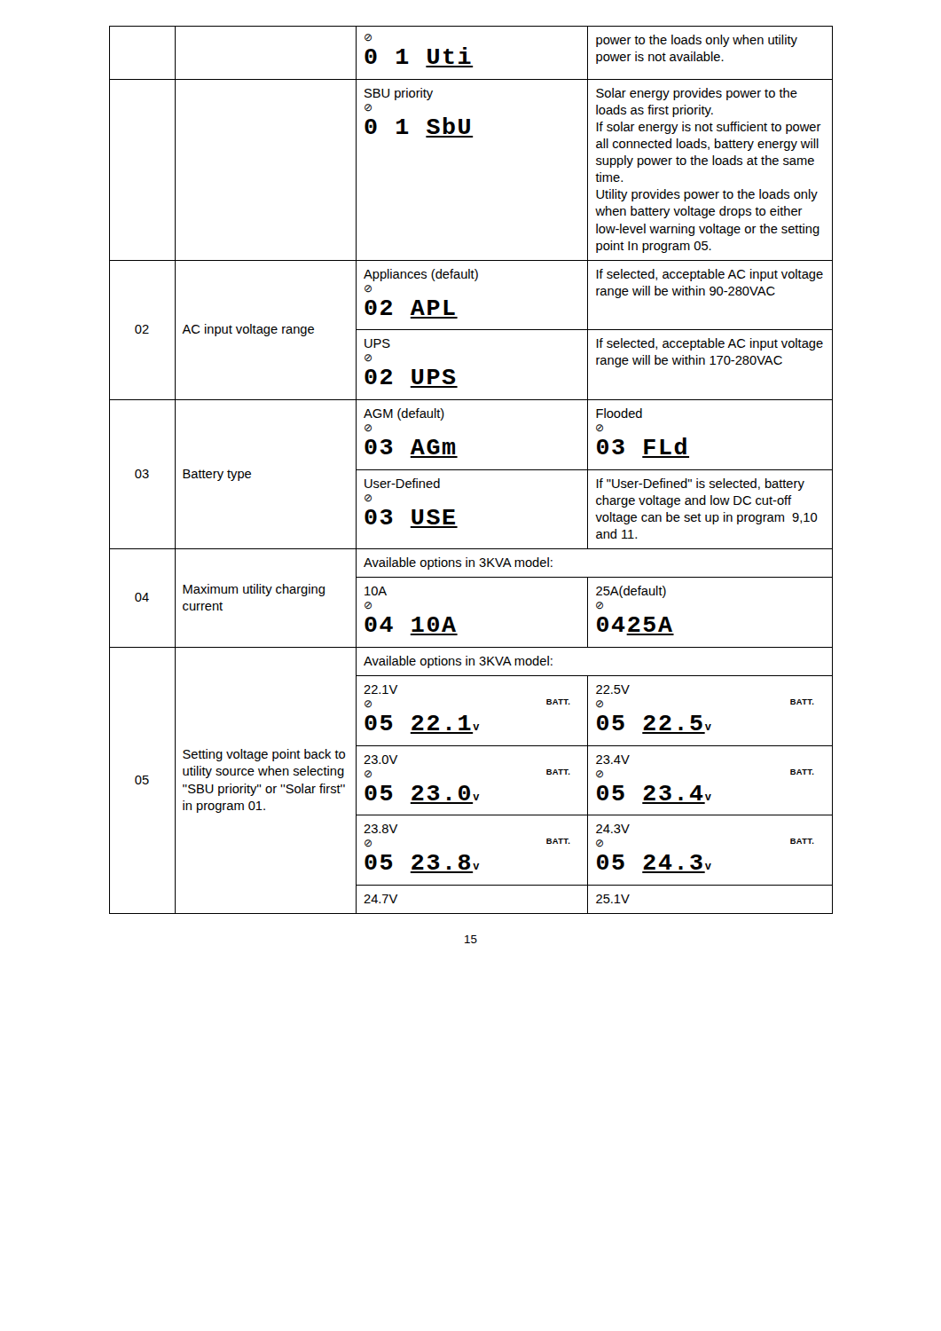| | | ⊘ 0 1 Uti | power to the loads only when utility power is not available. |
| | | SBU priority ⊘ 0 1 SbU | Solar energy provides power to the loads as first priority. If solar energy is not sufficient to power all connected loads, battery energy will supply power to the loads at the same time. Utility provides power to the loads only when battery voltage drops to either low-level warning voltage or the setting point In program 05. |
| 02 | AC input voltage range | Appliances (default) ⊘ 02 APL | If selected, acceptable AC input voltage range will be within 90-280VAC |
| UPS ⊘ 02 UPS | If selected, acceptable AC input voltage range will be within 170-280VAC |
| 03 | Battery type | AGM (default) ⊘ 03 AGm | Flooded ⊘ 03 FLd |
| User-Defined ⊘ 03 USE | If "User-Defined" is selected, battery charge voltage and low DC cut-off voltage can be set up in program 9,10 and 11. |
| 04 | Maximum utility charging current | Available options in 3KVA model: |
| 10A ⊘ 04 10A | 25A(default) ⊘ 04 25A |
| 05 | Setting voltage point back to utility source when selecting ''SBU priority'' or ''Solar first'' in program 01. | Available options in 3KVA model: |
| 22.1V ⊘ BATT. 05 22.1 v | 22.5V ⊘ BATT. 05 22.5 v |
| 23.0V ⊘ BATT. 05 23.0 v | 23.4V ⊘ BATT. 05 23.4 v |
| 23.8V ⊘ BATT. 05 23.8 v | 24.3V ⊘ BATT. 05 24.3 v |
| 24.7V | 25.1V |
15